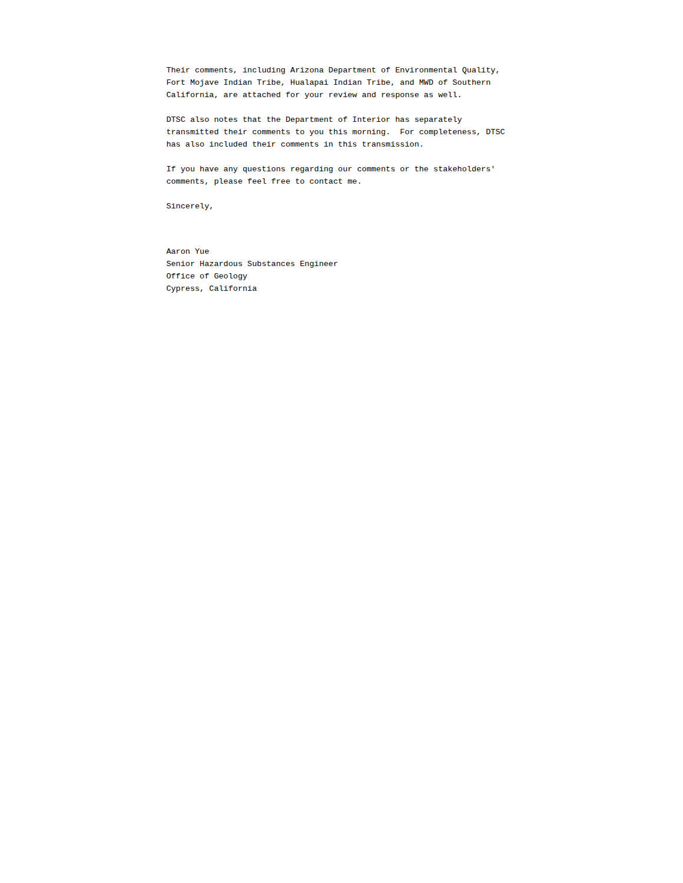Their comments, including Arizona Department of Environmental Quality, Fort Mojave Indian Tribe, Hualapai Indian Tribe, and MWD of Southern California, are attached for your review and response as well.
DTSC also notes that the Department of Interior has separately transmitted their comments to you this morning. For completeness, DTSC has also included their comments in this transmission.
If you have any questions regarding our comments or the stakeholders' comments, please feel free to contact me.
Sincerely,
Aaron Yue Senior Hazardous Substances Engineer Office of Geology Cypress, California